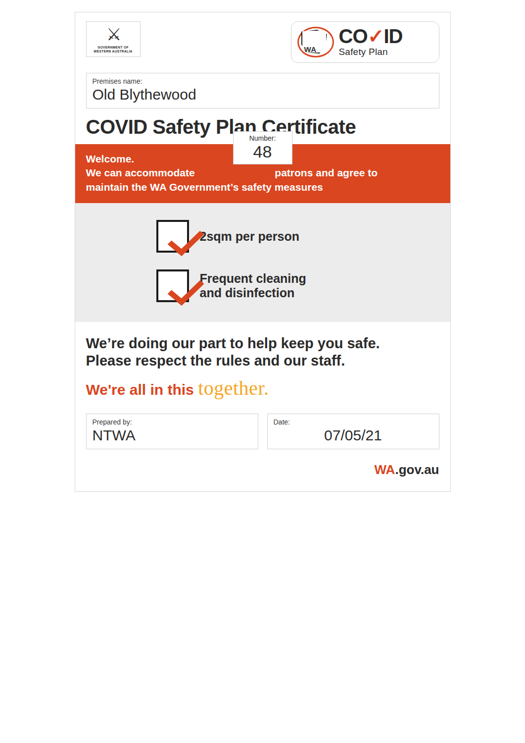⚔
Government of
Western Australia
WA
CO✓ID
Safety Plan
Premises name:
Old Blythewood
COVID Safety Plan Certificate
Number:
48
Welcome. We can accommodate patrons and agree to maintain the WA Government’s safety measures
2sqm per person
Frequent cleaning
and disinfection
We’re doing our part to help keep you safe.
Please respect the rules and our staff.
We're all in this together.
Prepared by:
NTWA
Date:
07/05/21
WA.gov.au